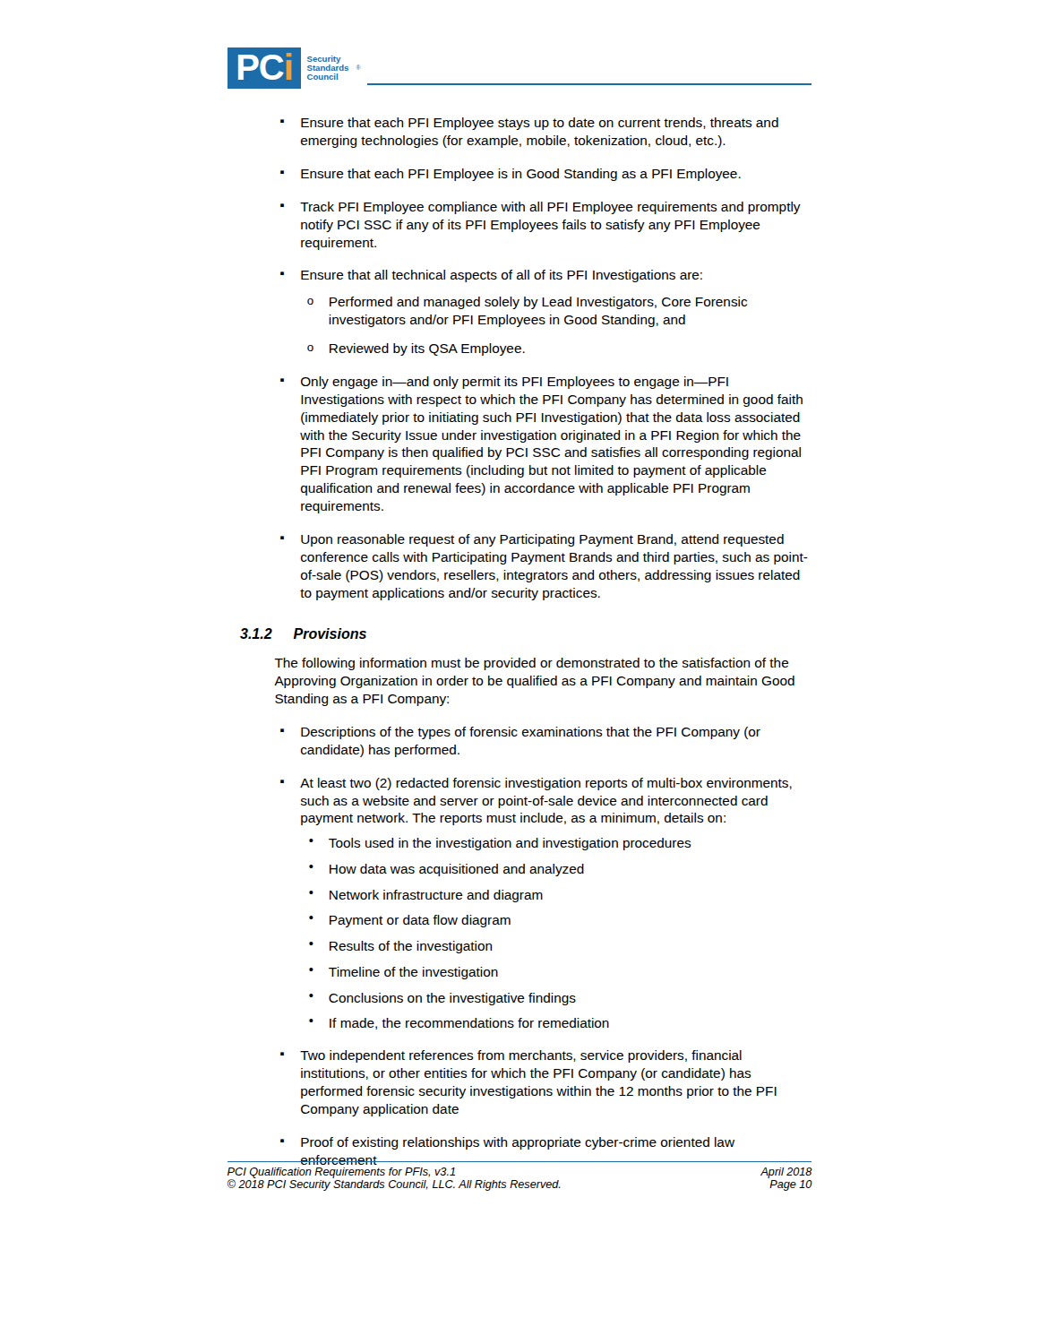PCi Security Standards Council ®
Ensure that each PFI Employee stays up to date on current trends, threats and emerging technologies (for example, mobile, tokenization, cloud, etc.).
Ensure that each PFI Employee is in Good Standing as a PFI Employee.
Track PFI Employee compliance with all PFI Employee requirements and promptly notify PCI SSC if any of its PFI Employees fails to satisfy any PFI Employee requirement.
Ensure that all technical aspects of all of its PFI Investigations are:
Performed and managed solely by Lead Investigators, Core Forensic investigators and/or PFI Employees in Good Standing, and
Reviewed by its QSA Employee.
Only engage in—and only permit its PFI Employees to engage in—PFI Investigations with respect to which the PFI Company has determined in good faith (immediately prior to initiating such PFI Investigation) that the data loss associated with the Security Issue under investigation originated in a PFI Region for which the PFI Company is then qualified by PCI SSC and satisfies all corresponding regional PFI Program requirements (including but not limited to payment of applicable qualification and renewal fees) in accordance with applicable PFI Program requirements.
Upon reasonable request of any Participating Payment Brand, attend requested conference calls with Participating Payment Brands and third parties, such as point-of-sale (POS) vendors, resellers, integrators and others, addressing issues related to payment applications and/or security practices.
3.1.2 Provisions
The following information must be provided or demonstrated to the satisfaction of the Approving Organization in order to be qualified as a PFI Company and maintain Good Standing as a PFI Company:
Descriptions of the types of forensic examinations that the PFI Company (or candidate) has performed.
At least two (2) redacted forensic investigation reports of multi-box environments, such as a website and server or point-of-sale device and interconnected card payment network. The reports must include, as a minimum, details on:
Tools used in the investigation and investigation procedures
How data was acquisitioned and analyzed
Network infrastructure and diagram
Payment or data flow diagram
Results of the investigation
Timeline of the investigation
Conclusions on the investigative findings
If made, the recommendations for remediation
Two independent references from merchants, service providers, financial institutions, or other entities for which the PFI Company (or candidate) has performed forensic security investigations within the 12 months prior to the PFI Company application date
Proof of existing relationships with appropriate cyber-crime oriented law enforcement
PCI Qualification Requirements for PFIs, v3.1
April 2018
© 2018 PCI Security Standards Council, LLC. All Rights Reserved.
Page 10